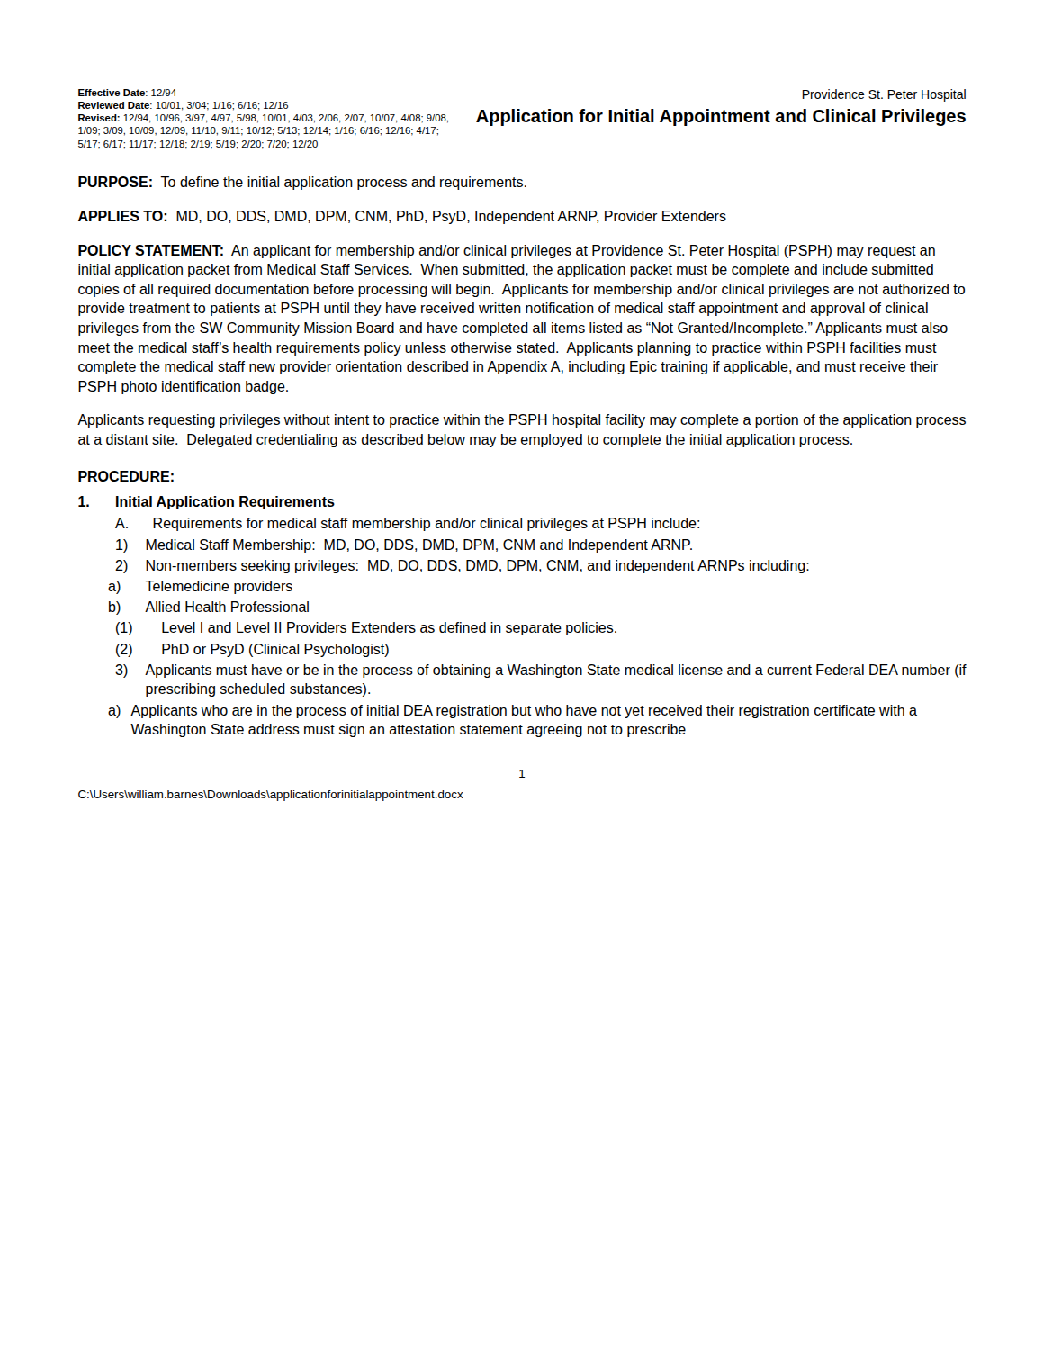Effective Date: 12/94
Reviewed Date: 10/01, 3/04; 1/16; 6/16; 12/16
Revised: 12/94, 10/96, 3/97, 4/97, 5/98, 10/01, 4/03, 2/06, 2/07, 10/07, 4/08; 9/08, 1/09; 3/09, 10/09, 12/09, 11/10, 9/11; 10/12; 5/13; 12/14; 1/16; 6/16; 12/16; 4/17; 5/17; 6/17; 11/17; 12/18; 2/19; 5/19; 2/20; 7/20; 12/20
Providence St. Peter Hospital
Application for Initial Appointment and Clinical Privileges
PURPOSE: To define the initial application process and requirements.
APPLIES TO: MD, DO, DDS, DMD, DPM, CNM, PhD, PsyD, Independent ARNP, Provider Extenders
POLICY STATEMENT: An applicant for membership and/or clinical privileges at Providence St. Peter Hospital (PSPH) may request an initial application packet from Medical Staff Services. When submitted, the application packet must be complete and include submitted copies of all required documentation before processing will begin. Applicants for membership and/or clinical privileges are not authorized to provide treatment to patients at PSPH until they have received written notification of medical staff appointment and approval of clinical privileges from the SW Community Mission Board and have completed all items listed as “Not Granted/Incomplete.” Applicants must also meet the medical staff’s health requirements policy unless otherwise stated. Applicants planning to practice within PSPH facilities must complete the medical staff new provider orientation described in Appendix A, including Epic training if applicable, and must receive their PSPH photo identification badge.
Applicants requesting privileges without intent to practice within the PSPH hospital facility may complete a portion of the application process at a distant site. Delegated credentialing as described below may be employed to complete the initial application process.
PROCEDURE:
1. Initial Application Requirements
A. Requirements for medical staff membership and/or clinical privileges at PSPH include:
1) Medical Staff Membership: MD, DO, DDS, DMD, DPM, CNM and Independent ARNP.
2) Non-members seeking privileges: MD, DO, DDS, DMD, DPM, CNM, and independent ARNPs including:
a) Telemedicine providers
b) Allied Health Professional
(1) Level I and Level II Providers Extenders as defined in separate policies.
(2) PhD or PsyD (Clinical Psychologist)
3) Applicants must have or be in the process of obtaining a Washington State medical license and a current Federal DEA number (if prescribing scheduled substances).
a) Applicants who are in the process of initial DEA registration but who have not yet received their registration certificate with a Washington State address must sign an attestation statement agreeing not to prescribe
1
C:\Users\william.barnes\Downloads\applicationforinitialappointment.docx